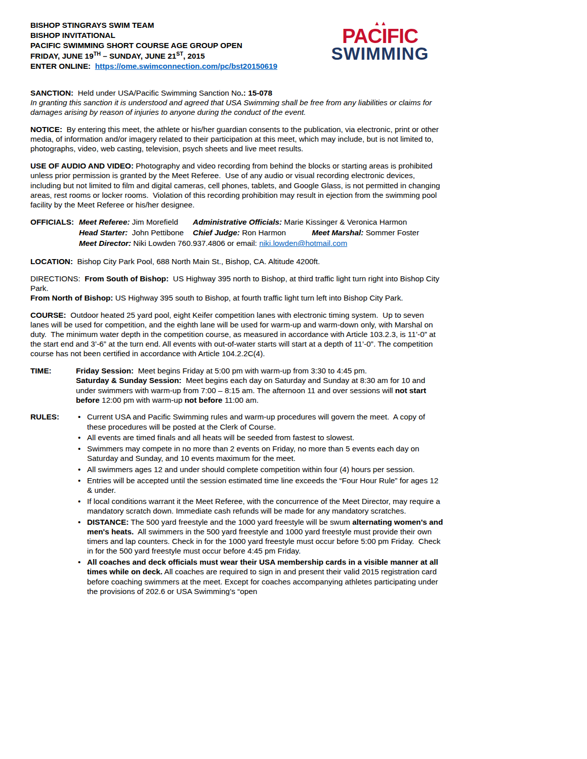▲ ▲
PACIFIC
SWIMMING
BISHOP STINGRAYS SWIM TEAM
BISHOP INVITATIONAL
PACIFIC SWIMMING SHORT COURSE AGE GROUP OPEN
FRIDAY, JUNE 19TH – SUNDAY, JUNE 21ST, 2015
ENTER ONLINE: https://ome.swimconnection.com/pc/bst20150619
SANCTION: Held under USA/Pacific Swimming Sanction No.: 15-078
In granting this sanction it is understood and agreed that USA Swimming shall be free from any liabilities or claims for damages arising by reason of injuries to anyone during the conduct of the event.
NOTICE: By entering this meet, the athlete or his/her guardian consents to the publication, via electronic, print or other media, of information and/or imagery related to their participation at this meet, which may include, but is not limited to, photographs, video, web casting, television, psych sheets and live meet results.
USE OF AUDIO AND VIDEO: Photography and video recording from behind the blocks or starting areas is prohibited unless prior permission is granted by the Meet Referee. Use of any audio or visual recording electronic devices, including but not limited to film and digital cameras, cell phones, tablets, and Google Glass, is not permitted in changing areas, rest rooms or locker rooms. Violation of this recording prohibition may result in ejection from the swimming pool facility by the Meet Referee or his/her designee.
OFFICIALS:
| Meet Referee: Jim Morefield | Administrative Officials: Marie Kissinger & Veronica Harmon |
| Head Starter: John Pettibone | Chief Judge: Ron Harmon Meet Marshal: Sommer Foster |
| Meet Director: Niki Lowden 760.937.4806 or email: niki.lowden@hotmail.com |
LOCATION: Bishop City Park Pool, 688 North Main St., Bishop, CA. Altitude 4200ft.
DIRECTIONS: From South of Bishop: US Highway 395 north to Bishop, at third traffic light turn right into Bishop City Park.
From North of Bishop: US Highway 395 south to Bishop, at fourth traffic light turn left into Bishop City Park.
COURSE: Outdoor heated 25 yard pool, eight Keifer competition lanes with electronic timing system. Up to seven lanes will be used for competition, and the eighth lane will be used for warm-up and warm-down only, with Marshal on duty. The minimum water depth in the competition course, as measured in accordance with Article 103.2.3, is 11’-0” at the start end and 3’-6” at the turn end. All events with out-of-water starts will start at a depth of 11’-0”. The competition course has not been certified in accordance with Article 104.2.2C(4).
TIME:
Friday Session: Meet begins Friday at 5:00 pm with warm-up from 3:30 to 4:45 pm.
Saturday & Sunday Session: Meet begins each day on Saturday and Sunday at 8:30 am for 10 and under swimmers with warm-up from 7:00 – 8:15 am. The afternoon 11 and over sessions will not start before 12:00 pm with warm-up not before 11:00 am.
RULES:
Current USA and Pacific Swimming rules and warm-up procedures will govern the meet. A copy of these procedures will be posted at the Clerk of Course.
All events are timed finals and all heats will be seeded from fastest to slowest.
Swimmers may compete in no more than 2 events on Friday, no more than 5 events each day on Saturday and Sunday, and 10 events maximum for the meet.
All swimmers ages 12 and under should complete competition within four (4) hours per session.
Entries will be accepted until the session estimated time line exceeds the “Four Hour Rule” for ages 12 & under.
If local conditions warrant it the Meet Referee, with the concurrence of the Meet Director, may require a mandatory scratch down. Immediate cash refunds will be made for any mandatory scratches.
DISTANCE: The 500 yard freestyle and the 1000 yard freestyle will be swum alternating women's and men's heats. All swimmers in the 500 yard freestyle and 1000 yard freestyle must provide their own timers and lap counters. Check in for the 1000 yard freestyle must occur before 5:00 pm Friday. Check in for the 500 yard freestyle must occur before 4:45 pm Friday.
All coaches and deck officials must wear their USA membership cards in a visible manner at all times while on deck. All coaches are required to sign in and present their valid 2015 registration card before coaching swimmers at the meet. Except for coaches accompanying athletes participating under the provisions of 202.6 or USA Swimming’s “open